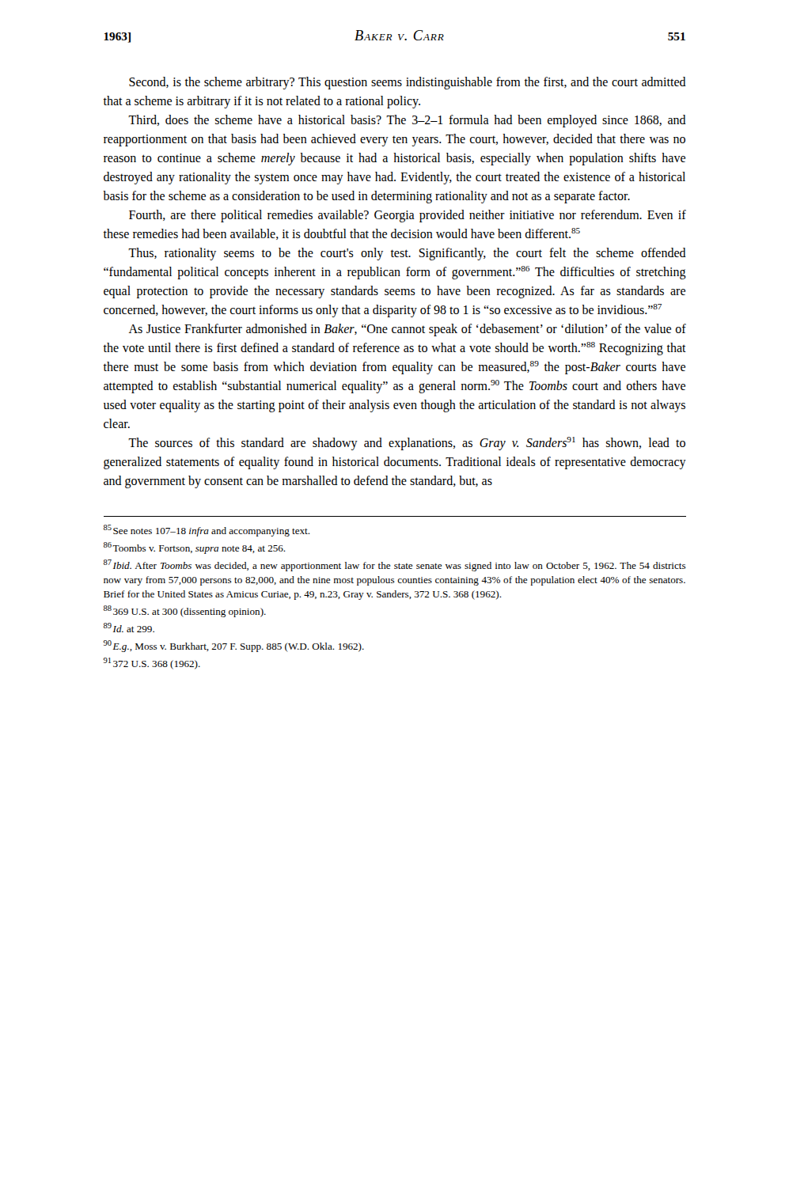1963] Baker v. Carr 551
Second, is the scheme arbitrary? This question seems indistinguishable from the first, and the court admitted that a scheme is arbitrary if it is not related to a rational policy.
Third, does the scheme have a historical basis? The 3–2–1 formula had been employed since 1868, and reapportionment on that basis had been achieved every ten years. The court, however, decided that there was no reason to continue a scheme merely because it had a historical basis, especially when population shifts have destroyed any rationality the system once may have had. Evidently, the court treated the existence of a historical basis for the scheme as a consideration to be used in determining rationality and not as a separate factor.
Fourth, are there political remedies available? Georgia provided neither initiative nor referendum. Even if these remedies had been available, it is doubtful that the decision would have been different.85
Thus, rationality seems to be the court's only test. Significantly, the court felt the scheme offended “fundamental political concepts inherent in a republican form of government.”86 The difficulties of stretching equal protection to provide the necessary standards seems to have been recognized. As far as standards are concerned, however, the court informs us only that a disparity of 98 to 1 is “so excessive as to be invidious.”87
As Justice Frankfurter admonished in Baker, “One cannot speak of ‘debasement’ or ‘dilution’ of the value of the vote until there is first defined a standard of reference as to what a vote should be worth.”88 Recognizing that there must be some basis from which deviation from equality can be measured,89 the post-Baker courts have attempted to establish “substantial numerical equality” as a general norm.90 The Toombs court and others have used voter equality as the starting point of their analysis even though the articulation of the standard is not always clear.
The sources of this standard are shadowy and explanations, as Gray v. Sanders91 has shown, lead to generalized statements of equality found in historical documents. Traditional ideals of representative democracy and government by consent can be marshalled to defend the standard, but, as
85 See notes 107–18 infra and accompanying text.
86 Toombs v. Fortson, supra note 84, at 256.
87 Ibid. After Toombs was decided, a new apportionment law for the state senate was signed into law on October 5, 1962. The 54 districts now vary from 57,000 persons to 82,000, and the nine most populous counties containing 43% of the population elect 40% of the senators. Brief for the United States as Amicus Curiae, p. 49, n.23, Gray v. Sanders, 372 U.S. 368 (1962).
88369 U.S. at 300 (dissenting opinion).
89 Id. at 299.
90 E.g., Moss v. Burkhart, 207 F. Supp. 885 (W.D. Okla. 1962).
91372 U.S. 368 (1962).